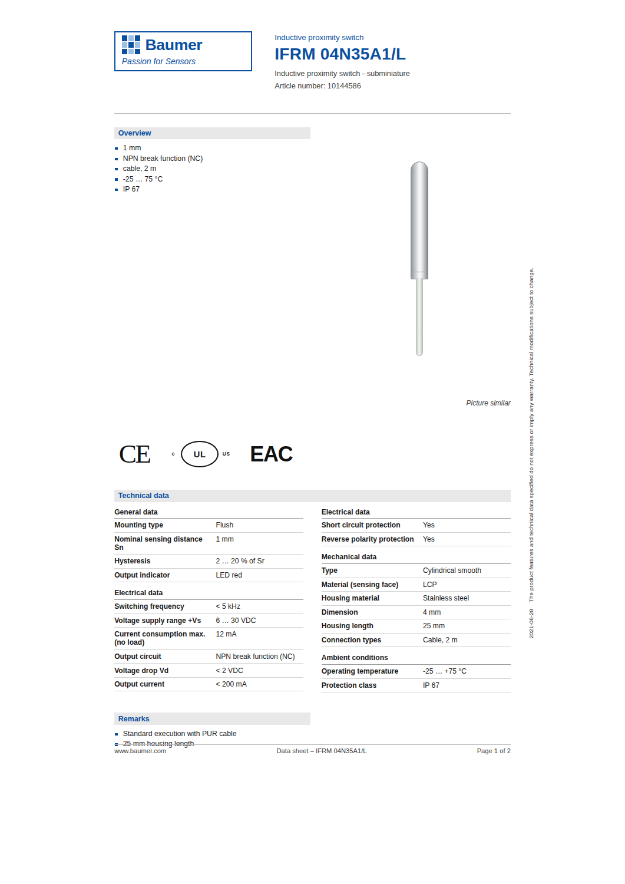Baumer
Passion for Sensors
Inductive proximity switch
IFRM 04N35A1/L
Inductive proximity switch - subminiature
Article number: 10144586
Overview
1 mm
NPN break function (NC)
cable, 2 m
-25 … 75 °C
IP 67
Picture similar
CE
c ULUS
EAC
Technical data
General data
| Mounting type | Flush |
| Nominal sensing distance Sn | 1 mm |
| Hysteresis | 2 … 20 % of Sr |
| Output indicator | LED red |
| Electrical data | |
| Switching frequency | < 5 kHz |
| Voltage supply range +Vs | 6 … 30 VDC |
| Current consumption max. (no load) | 12 mA |
| Output circuit | NPN break function (NC) |
| Voltage drop Vd | < 2 VDC |
| Output current | < 200 mA |
Electrical data
| Short circuit protection | Yes |
| Reverse polarity protection | Yes |
| Mechanical data | |
| Type | Cylindrical smooth |
| Material (sensing face) | LCP |
| Housing material | Stainless steel |
| Dimension | 4 mm |
| Housing length | 25 mm |
| Connection types | Cable, 2 m |
| Ambient conditions | |
| Operating temperature | -25 … +75 °C |
| Protection class | IP 67 |
Remarks
Standard execution with PUR cable
25 mm housing length
2021-06-28 The product features and technical data specified do not express or imply any warranty. Technical modifications subject to change.
www.baumer.com Data sheet – IFRM 04N35A1/L Page 1 of 2